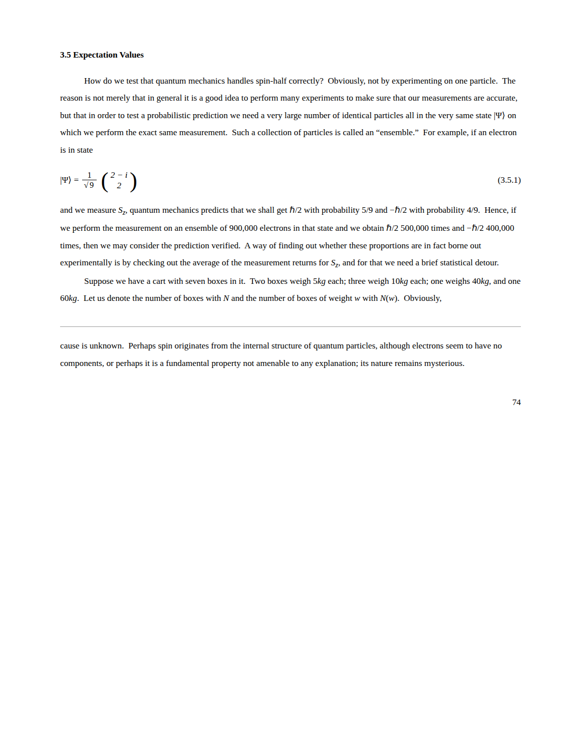3.5 Expectation Values
How do we test that quantum mechanics handles spin-half correctly? Obviously, not by experimenting on one particle. The reason is not merely that in general it is a good idea to perform many experiments to make sure that our measurements are accurate, but that in order to test a probabilistic prediction we need a very large number of identical particles all in the very same state |Ψ⟩ on which we perform the exact same measurement. Such a collection of particles is called an “ensemble.” For example, if an electron is in state
|Ψ⟩ = 1√9 ( 2 − i 2 ) (3.5.1)
and we measure Sz, quantum mechanics predicts that we shall get ℏ/2 with probability 5/9 and −ℏ/2 with probability 4/9. Hence, if we perform the measurement on an ensemble of 900,000 electrons in that state and we obtain ℏ/2 500,000 times and −ℏ/2 400,000 times, then we may consider the prediction verified. A way of finding out whether these proportions are in fact borne out experimentally is by checking out the average of the measurement returns for Sz, and for that we need a brief statistical detour.
Suppose we have a cart with seven boxes in it. Two boxes weigh 5kg each; three weigh 10kg each; one weighs 40kg, and one 60kg. Let us denote the number of boxes with N and the number of boxes of weight w with N(w). Obviously,
cause is unknown. Perhaps spin originates from the internal structure of quantum particles, although electrons seem to have no components, or perhaps it is a fundamental property not amenable to any explanation; its nature remains mysterious.
74